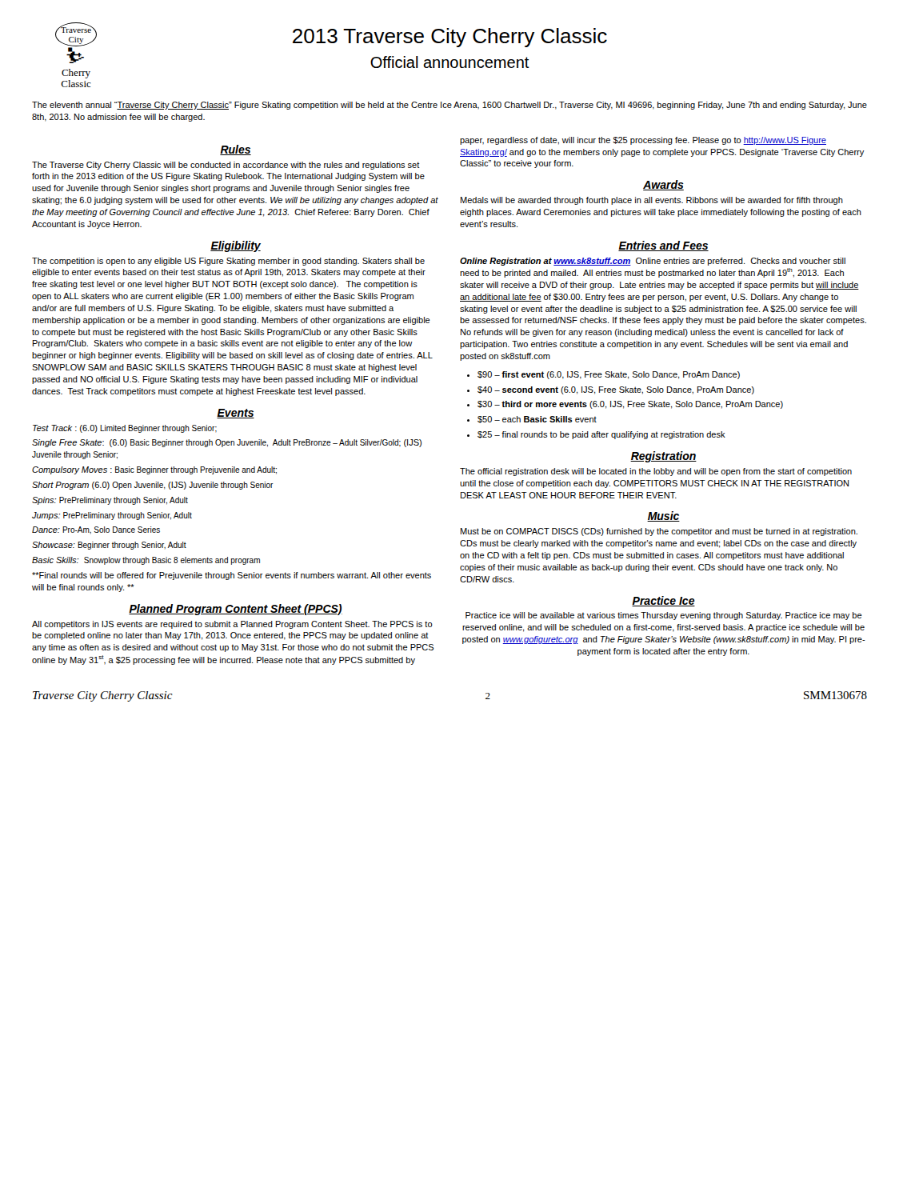Traverse
City
⛷
Cherry
Classic
2013 Traverse City Cherry Classic
Official announcement
The eleventh annual “Traverse City Cherry Classic” Figure Skating competition will be held at the Centre Ice Arena, 1600 Chartwell Dr., Traverse City, MI 49696, beginning Friday, June 7th and ending Saturday, June 8th, 2013. No admission fee will be charged.
Rules
The Traverse City Cherry Classic will be conducted in accordance with the rules and regulations set forth in the 2013 edition of the US Figure Skating Rulebook. The International Judging System will be used for Juvenile through Senior singles short programs and Juvenile through Senior singles free skating; the 6.0 judging system will be used for other events. We will be utilizing any changes adopted at the May meeting of Governing Council and effective June 1, 2013. Chief Referee: Barry Doren. Chief Accountant is Joyce Herron.
Eligibility
The competition is open to any eligible US Figure Skating member in good standing. Skaters shall be eligible to enter events based on their test status as of April 19th, 2013. Skaters may compete at their free skating test level or one level higher BUT NOT BOTH (except solo dance). The competition is open to ALL skaters who are current eligible (ER 1.00) members of either the Basic Skills Program and/or are full members of U.S. Figure Skating. To be eligible, skaters must have submitted a membership application or be a member in good standing. Members of other organizations are eligible to compete but must be registered with the host Basic Skills Program/Club or any other Basic Skills Program/Club. Skaters who compete in a basic skills event are not eligible to enter any of the low beginner or high beginner events. Eligibility will be based on skill level as of closing date of entries. ALL SNOWPLOW SAM and BASIC SKILLS SKATERS THROUGH BASIC 8 must skate at highest level passed and NO official U.S. Figure Skating tests may have been passed including MIF or individual dances. Test Track competitors must compete at highest Freeskate test level passed.
Events
Test Track : (6.0) Limited Beginner through Senior;
Single Free Skate: (6.0) Basic Beginner through Open Juvenile, Adult PreBronze – Adult Silver/Gold; (IJS) Juvenile through Senior;
Compulsory Moves : Basic Beginner through Prejuvenile and Adult;
Short Program (6.0) Open Juvenile, (IJS) Juvenile through Senior
Spins: PrePreliminary through Senior, Adult
Jumps: PrePreliminary through Senior, Adult
Dance: Pro-Am, Solo Dance Series
Showcase: Beginner through Senior, Adult
Basic Skills: Snowplow through Basic 8 elements and program
**Final rounds will be offered for Prejuvenile through Senior events if numbers warrant. All other events will be final rounds only. **
Planned Program Content Sheet (PPCS)
All competitors in IJS events are required to submit a Planned Program Content Sheet. The PPCS is to be completed online no later than May 17th, 2013. Once entered, the PPCS may be updated online at any time as often as is desired and without cost up to May 31st. For those who do not submit the PPCS online by May 31st, a $25 processing fee will be incurred. Please note that any PPCS submitted by paper, regardless of date, will incur the $25 processing fee. Please go to http://www.US Figure Skating.org/ and go to the members only page to complete your PPCS. Designate ‘Traverse City Cherry Classic” to receive your form.
Awards
Medals will be awarded through fourth place in all events. Ribbons will be awarded for fifth through eighth places. Award Ceremonies and pictures will take place immediately following the posting of each event’s results.
Entries and Fees
Online Registration at www.sk8stuff.com Online entries are preferred. Checks and voucher still need to be printed and mailed. All entries must be postmarked no later than April 19th, 2013. Each skater will receive a DVD of their group. Late entries may be accepted if space permits but will include an additional late fee of $30.00. Entry fees are per person, per event, U.S. Dollars. Any change to skating level or event after the deadline is subject to a $25 administration fee. A $25.00 service fee will be assessed for returned/NSF checks. If these fees apply they must be paid before the skater competes. No refunds will be given for any reason (including medical) unless the event is cancelled for lack of participation. Two entries constitute a competition in any event. Schedules will be sent via email and posted on sk8stuff.com
$90 – first event (6.0, IJS, Free Skate, Solo Dance, ProAm Dance)
$40 – second event (6.0, IJS, Free Skate, Solo Dance, ProAm Dance)
$30 – third or more events (6.0, IJS, Free Skate, Solo Dance, ProAm Dance)
$50 – each Basic Skills event
$25 – final rounds to be paid after qualifying at registration desk
Registration
The official registration desk will be located in the lobby and will be open from the start of competition until the close of competition each day. COMPETITORS MUST CHECK IN AT THE REGISTRATION DESK AT LEAST ONE HOUR BEFORE THEIR EVENT.
Music
Must be on COMPACT DISCS (CDs) furnished by the competitor and must be turned in at registration. CDs must be clearly marked with the competitor's name and event; label CDs on the case and directly on the CD with a felt tip pen. CDs must be submitted in cases. All competitors must have additional copies of their music available as back-up during their event. CDs should have one track only. No CD/RW discs.
Practice Ice
Practice ice will be available at various times Thursday evening through Saturday. Practice ice may be reserved online, and will be scheduled on a first-come, first-served basis. A practice ice schedule will be posted on www.gofiguretc.org and The Figure Skater’s Website (www.sk8stuff.com) in mid May. PI pre-payment form is located after the entry form.
Traverse City Cherry Classic 2 SMM130678